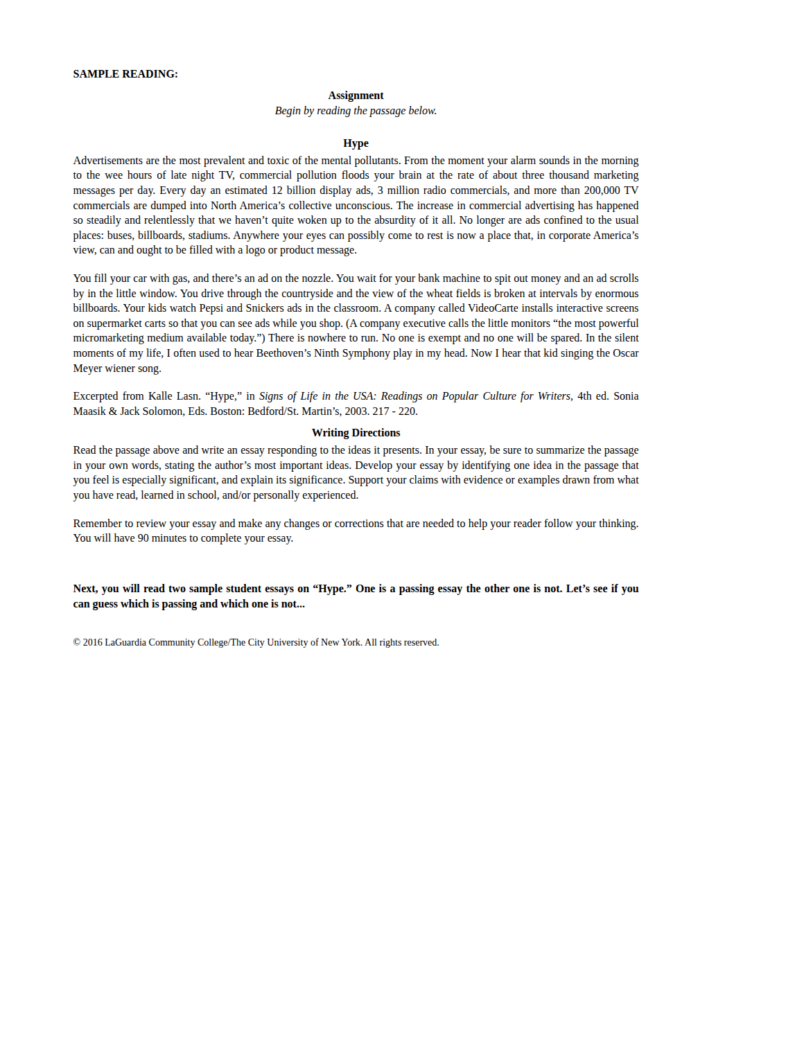SAMPLE READING:
Assignment
Begin by reading the passage below.
Hype
Advertisements are the most prevalent and toxic of the mental pollutants. From the moment your alarm sounds in the morning to the wee hours of late night TV, commercial pollution floods your brain at the rate of about three thousand marketing messages per day. Every day an estimated 12 billion display ads, 3 million radio commercials, and more than 200,000 TV commercials are dumped into North America’s collective unconscious. The increase in commercial advertising has happened so steadily and relentlessly that we haven’t quite woken up to the absurdity of it all. No longer are ads confined to the usual places: buses, billboards, stadiums. Anywhere your eyes can possibly come to rest is now a place that, in corporate America’s view, can and ought to be filled with a logo or product message.
You fill your car with gas, and there’s an ad on the nozzle. You wait for your bank machine to spit out money and an ad scrolls by in the little window. You drive through the countryside and the view of the wheat fields is broken at intervals by enormous billboards. Your kids watch Pepsi and Snickers ads in the classroom. A company called VideoCarte installs interactive screens on supermarket carts so that you can see ads while you shop. (A company executive calls the little monitors “the most powerful micromarketing medium available today.”) There is nowhere to run. No one is exempt and no one will be spared. In the silent moments of my life, I often used to hear Beethoven’s Ninth Symphony play in my head. Now I hear that kid singing the Oscar Meyer wiener song.
Excerpted from Kalle Lasn. “Hype,” in Signs of Life in the USA: Readings on Popular Culture for Writers, 4th ed. Sonia Maasik & Jack Solomon, Eds. Boston: Bedford/St. Martin’s, 2003. 217 - 220.
Writing Directions
Read the passage above and write an essay responding to the ideas it presents. In your essay, be sure to summarize the passage in your own words, stating the author’s most important ideas. Develop your essay by identifying one idea in the passage that you feel is especially significant, and explain its significance. Support your claims with evidence or examples drawn from what you have read, learned in school, and/or personally experienced.
Remember to review your essay and make any changes or corrections that are needed to help your reader follow your thinking. You will have 90 minutes to complete your essay.
Next, you will read two sample student essays on “Hype.” One is a passing essay the other one is not. Let’s see if you can guess which is passing and which one is not...
© 2016 LaGuardia Community College/The City University of New York. All rights reserved.